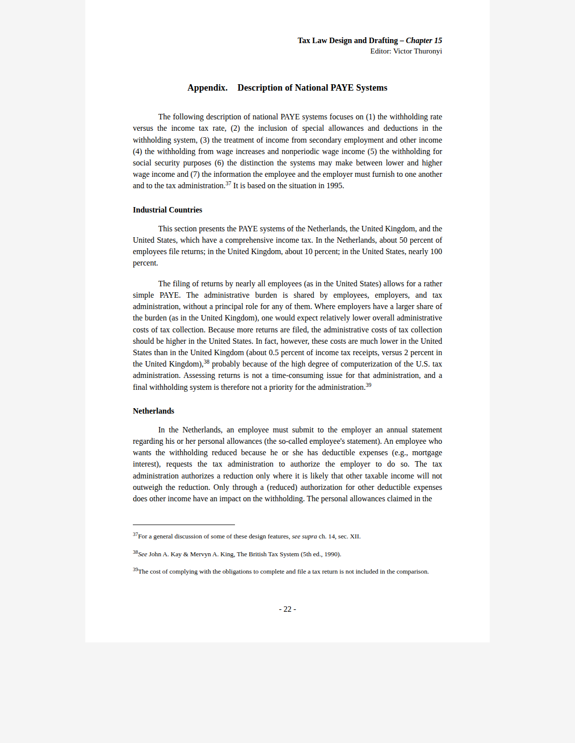Tax Law Design and Drafting – Chapter 15
Editor: Victor Thuronyi
Appendix. Description of National PAYE Systems
The following description of national PAYE systems focuses on (1) the withholding rate versus the income tax rate, (2) the inclusion of special allowances and deductions in the withholding system, (3) the treatment of income from secondary employment and other income (4) the withholding from wage increases and nonperiodic wage income (5) the withholding for social security purposes (6) the distinction the systems may make between lower and higher wage income and (7) the information the employee and the employer must furnish to one another and to the tax administration.37 It is based on the situation in 1995.
Industrial Countries
This section presents the PAYE systems of the Netherlands, the United Kingdom, and the United States, which have a comprehensive income tax. In the Netherlands, about 50 percent of employees file returns; in the United Kingdom, about 10 percent; in the United States, nearly 100 percent.
The filing of returns by nearly all employees (as in the United States) allows for a rather simple PAYE. The administrative burden is shared by employees, employers, and tax administration, without a principal role for any of them. Where employers have a larger share of the burden (as in the United Kingdom), one would expect relatively lower overall administrative costs of tax collection. Because more returns are filed, the administrative costs of tax collection should be higher in the United States. In fact, however, these costs are much lower in the United States than in the United Kingdom (about 0.5 percent of income tax receipts, versus 2 percent in the United Kingdom),38 probably because of the high degree of computerization of the U.S. tax administration. Assessing returns is not a time-consuming issue for that administration, and a final withholding system is therefore not a priority for the administration.39
Netherlands
In the Netherlands, an employee must submit to the employer an annual statement regarding his or her personal allowances (the so-called employee's statement). An employee who wants the withholding reduced because he or she has deductible expenses (e.g., mortgage interest), requests the tax administration to authorize the employer to do so. The tax administration authorizes a reduction only where it is likely that other taxable income will not outweigh the reduction. Only through a (reduced) authorization for other deductible expenses does other income have an impact on the withholding. The personal allowances claimed in the
37 For a general discussion of some of these design features, see supra ch. 14, sec. XII.
38 See John A. Kay & Mervyn A. King, The British Tax System (5th ed., 1990).
39 The cost of complying with the obligations to complete and file a tax return is not included in the comparison.
- 22 -